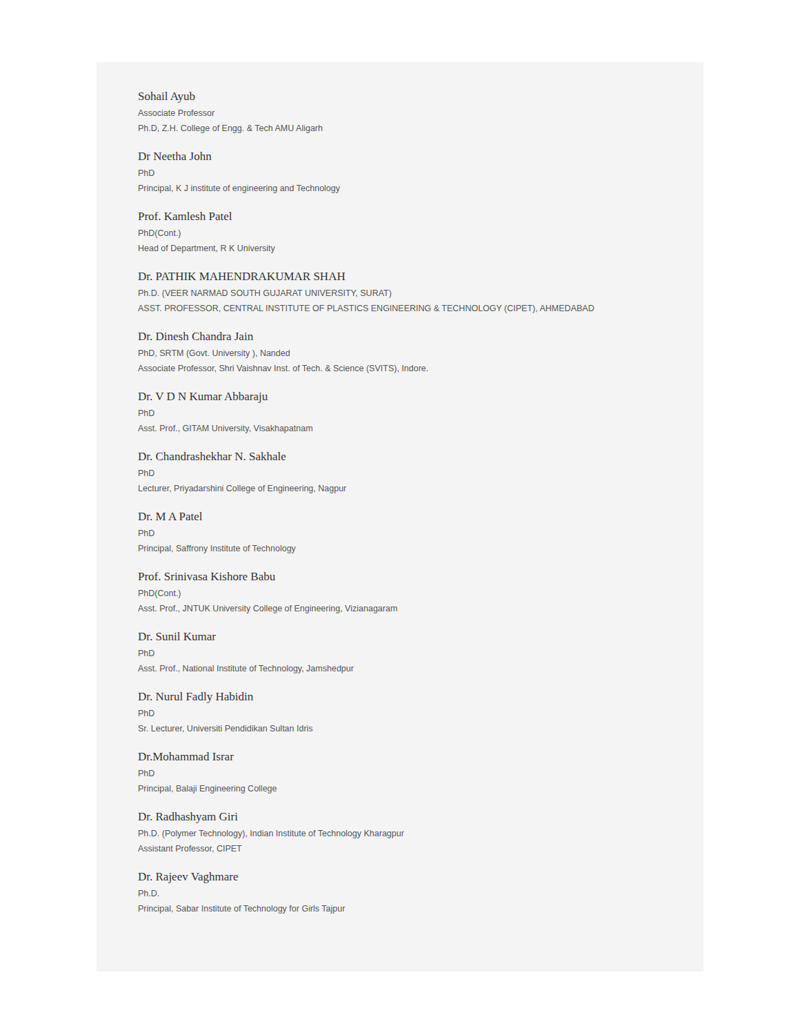Sohail Ayub
Associate Professor
Ph.D, Z.H. College of Engg. & Tech AMU Aligarh
Dr Neetha John
PhD
Principal, K J institute of engineering and Technology
Prof. Kamlesh Patel
PhD(Cont.)
Head of Department, R K University
Dr. PATHIK MAHENDRAKUMAR SHAH
Ph.D. (VEER NARMAD SOUTH GUJARAT UNIVERSITY, SURAT)
ASST. PROFESSOR, CENTRAL INSTITUTE OF PLASTICS ENGINEERING & TECHNOLOGY (CIPET), AHMEDABAD
Dr. Dinesh Chandra Jain
PhD, SRTM (Govt. University ), Nanded
Associate Professor, Shri Vaishnav Inst. of Tech. & Science (SVITS), Indore.
Dr. V D N Kumar Abbaraju
PhD
Asst. Prof., GITAM University, Visakhapatnam
Dr. Chandrashekhar N. Sakhale
PhD
Lecturer, Priyadarshini College of Engineering, Nagpur
Dr. M A Patel
PhD
Principal, Saffrony Institute of Technology
Prof. Srinivasa Kishore Babu
PhD(Cont.)
Asst. Prof., JNTUK University College of Engineering, Vizianagaram
Dr. Sunil Kumar
PhD
Asst. Prof., National Institute of Technology, Jamshedpur
Dr. Nurul Fadly Habidin
PhD
Sr. Lecturer, Universiti Pendidikan Sultan Idris
Dr.Mohammad Israr
PhD
Principal, Balaji Engineering College
Dr. Radhashyam Giri
Ph.D. (Polymer Technology), Indian Institute of Technology Kharagpur
Assistant Professor, CIPET
Dr. Rajeev Vaghmare
Ph.D.
Principal, Sabar Institute of Technology for Girls Tajpur